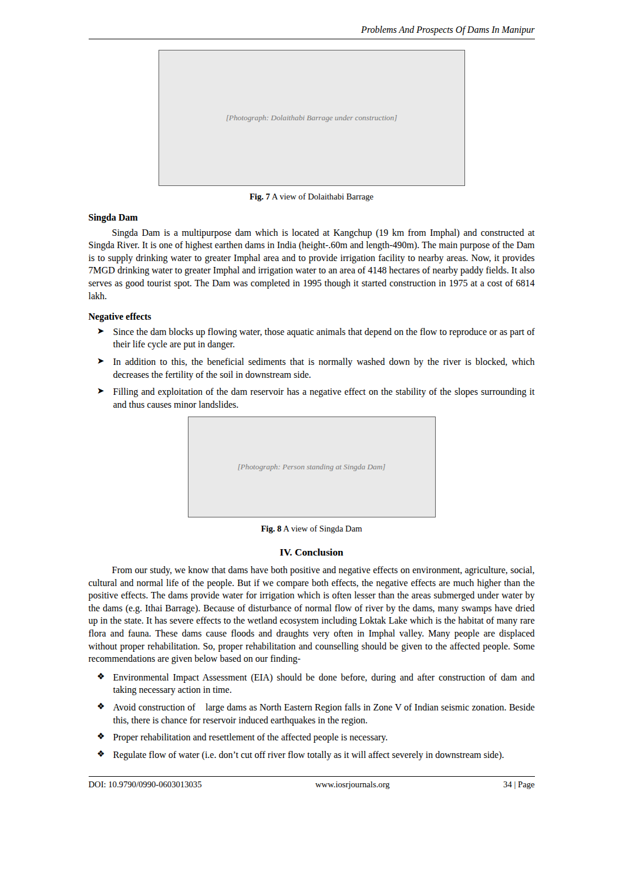Problems And Prospects Of Dams In Manipur
[Photograph: Dolaithabi Barrage under construction]
Fig. 7 A view of Dolaithabi Barrage
Singda Dam
Singda Dam is a multipurpose dam which is located at Kangchup (19 km from Imphal) and constructed at Singda River. It is one of highest earthen dams in India (height-.60m and length-490m). The main purpose of the Dam is to supply drinking water to greater Imphal area and to provide irrigation facility to nearby areas. Now, it provides 7MGD drinking water to greater Imphal and irrigation water to an area of 4148 hectares of nearby paddy fields. It also serves as good tourist spot. The Dam was completed in 1995 though it started construction in 1975 at a cost of 6814 lakh.
Negative effects
Since the dam blocks up flowing water, those aquatic animals that depend on the flow to reproduce or as part of their life cycle are put in danger.
In addition to this, the beneficial sediments that is normally washed down by the river is blocked, which decreases the fertility of the soil in downstream side.
Filling and exploitation of the dam reservoir has a negative effect on the stability of the slopes surrounding it and thus causes minor landslides.
[Photograph: Person standing at Singda Dam]
Fig. 8 A view of Singda Dam
IV. Conclusion
From our study, we know that dams have both positive and negative effects on environment, agriculture, social, cultural and normal life of the people. But if we compare both effects, the negative effects are much higher than the positive effects. The dams provide water for irrigation which is often lesser than the areas submerged under water by the dams (e.g. Ithai Barrage). Because of disturbance of normal flow of river by the dams, many swamps have dried up in the state. It has severe effects to the wetland ecosystem including Loktak Lake which is the habitat of many rare flora and fauna. These dams cause floods and draughts very often in Imphal valley. Many people are displaced without proper rehabilitation. So, proper rehabilitation and counselling should be given to the affected people. Some recommendations are given below based on our finding-
Environmental Impact Assessment (EIA) should be done before, during and after construction of dam and taking necessary action in time.
Avoid construction of large dams as North Eastern Region falls in Zone V of Indian seismic zonation. Beside this, there is chance for reservoir induced earthquakes in the region.
Proper rehabilitation and resettlement of the affected people is necessary.
Regulate flow of water (i.e. don’t cut off river flow totally as it will affect severely in downstream side).
DOI: 10.9790/0990-0603013035
www.iosrjournals.org
34 | Page